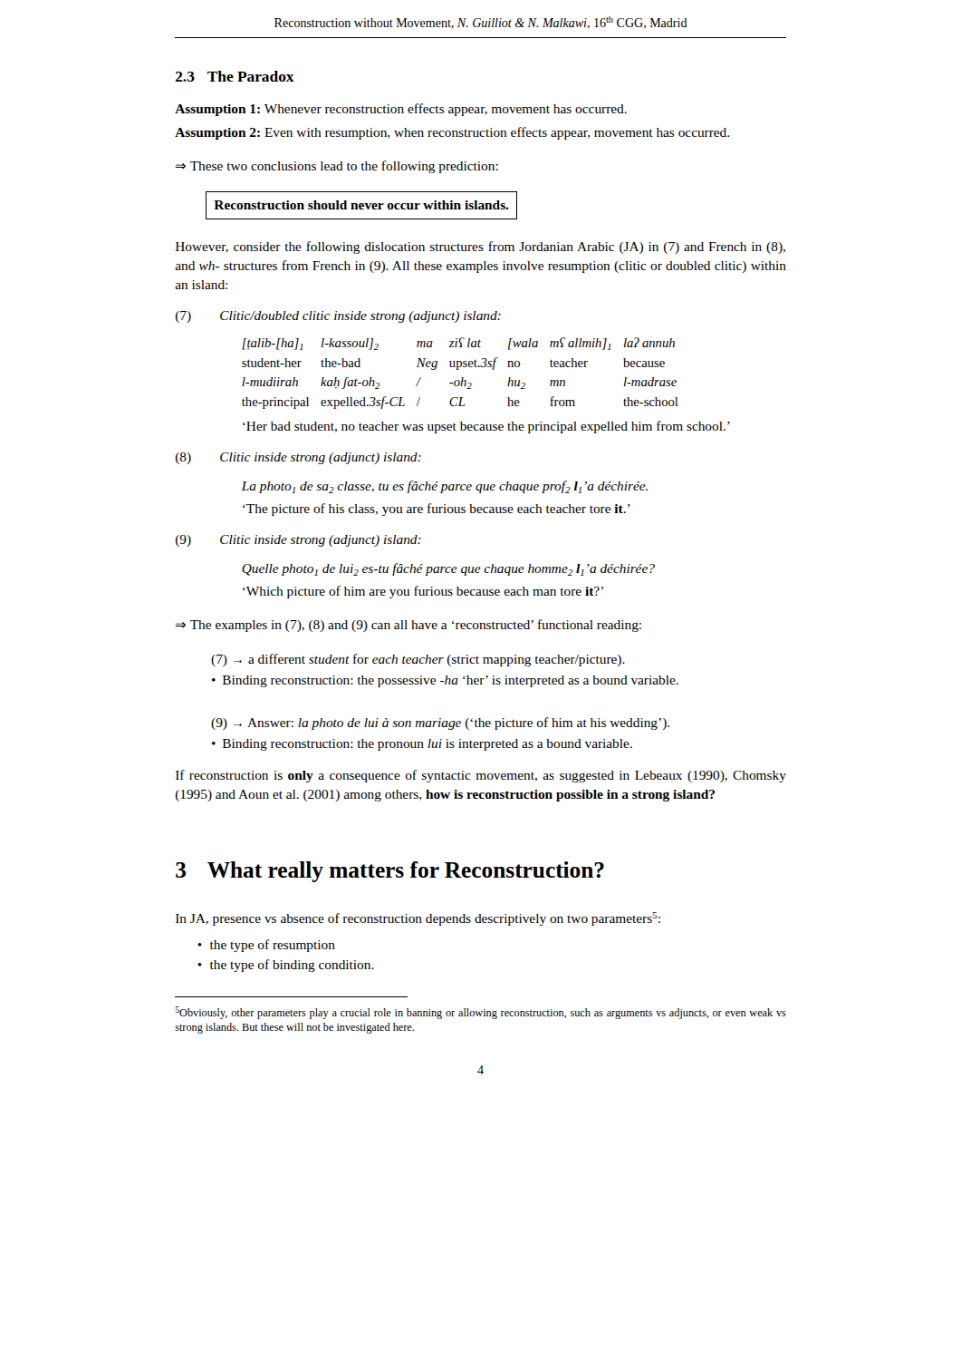Reconstruction without Movement, N. Guilliot & N. Malkawi, 16th CGG, Madrid
2.3 The Paradox
Assumption 1: Whenever reconstruction effects appear, movement has occurred.
Assumption 2: Even with resumption, when reconstruction effects appear, movement has occurred.
⇒ These two conclusions lead to the following prediction:
Reconstruction should never occur within islands.
However, consider the following dislocation structures from Jordanian Arabic (JA) in (7) and French in (8), and wh- structures from French in (9). All these examples involve resumption (clitic or doubled clitic) within an island:
(7)
Clitic/doubled clitic inside strong (adjunct) island:
| [ṭalib-[ha] 1 | l-kassoul] 2 | ma | ziʕ lat | [wala | mʕ allmih] 1 | laʔ annuh |
| student-her | the-bad | Neg | upset. 3sf | no | teacher | because |
| l-mudiirah | kaḥ ʃat-oh 2 | / | -oh 2 | hu 2 | mn | l-madrase |
| the-principal | expelled. 3sf-CL | / | CL | he | from | the-school |
‘Her bad student, no teacher was upset because the principal expelled him from school.’
(8)
Clitic inside strong (adjunct) island:
La photo1 de sa2 classe, tu es fâché parce que chaque prof2 l1’a déchirée.
‘The picture of his class, you are furious because each teacher tore it.’
(9)
Clitic inside strong (adjunct) island:
Quelle photo1 de lui2 es-tu fâché parce que chaque homme2 l1’a déchirée?
‘Which picture of him are you furious because each man tore it?’
⇒ The examples in (7), (8) and (9) can all have a ‘reconstructed’ functional reading:
(7) → a different student for each teacher (strict mapping teacher/picture).
•Binding reconstruction: the possessive -ha ‘her’ is interpreted as a bound variable.
(9) → Answer: la photo de lui à son mariage (‘the picture of him at his wedding’).
•Binding reconstruction: the pronoun lui is interpreted as a bound variable.
If reconstruction is only a consequence of syntactic movement, as suggested in Lebeaux (1990), Chomsky (1995) and Aoun et al. (2001) among others, how is reconstruction possible in a strong island?
3 What really matters for Reconstruction?
In JA, presence vs absence of reconstruction depends descriptively on two parameters5:
the type of resumption
the type of binding condition.
5Obviously, other parameters play a crucial role in banning or allowing reconstruction, such as arguments vs adjuncts, or even weak vs strong islands. But these will not be investigated here.
4